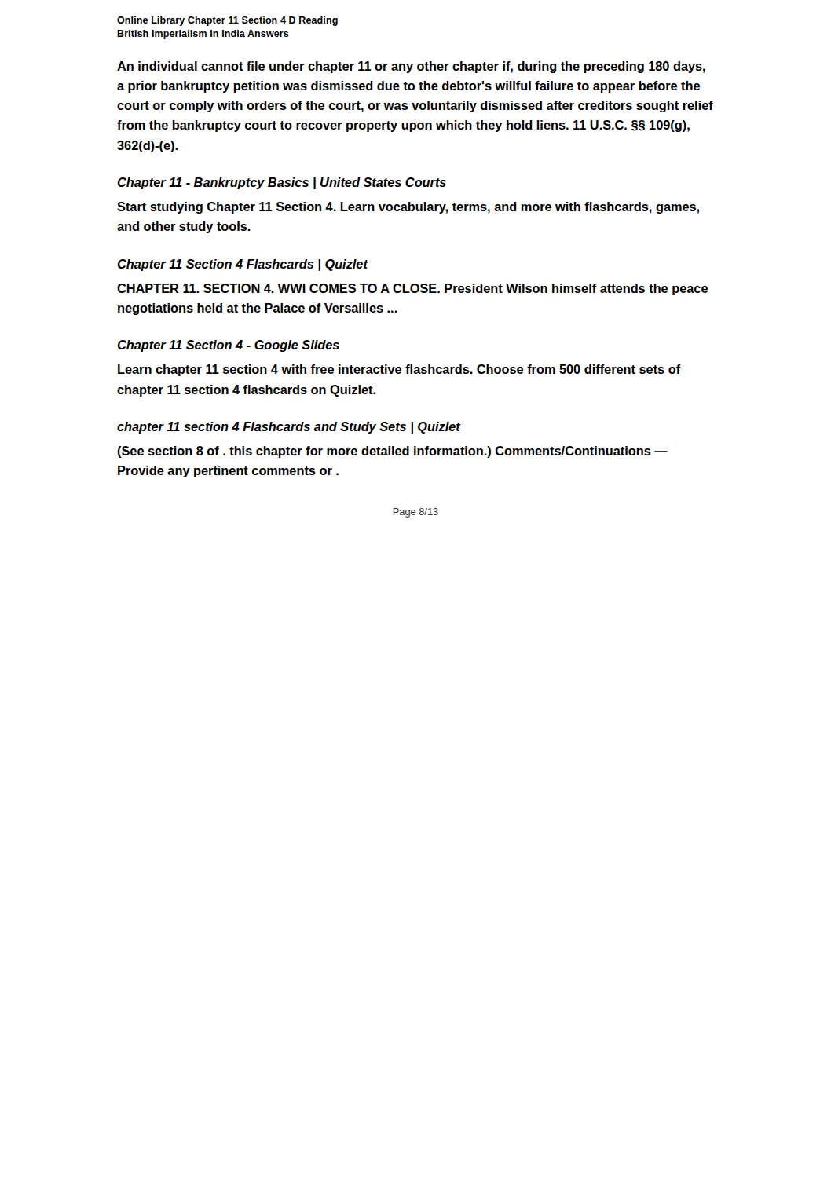Online Library Chapter 11 Section 4 D Reading
British Imperialism In India Answers
An individual cannot file under chapter 11 or any other chapter if, during the preceding 180 days, a prior bankruptcy petition was dismissed due to the debtor's willful failure to appear before the court or comply with orders of the court, or was voluntarily dismissed after creditors sought relief from the bankruptcy court to recover property upon which they hold liens. 11 U.S.C. §§ 109(g), 362(d)-(e).
Chapter 11 - Bankruptcy Basics | United States Courts
Start studying Chapter 11 Section 4. Learn vocabulary, terms, and more with flashcards, games, and other study tools.
Chapter 11 Section 4 Flashcards | Quizlet
CHAPTER 11. SECTION 4. WWI COMES TO A CLOSE. President Wilson himself attends the peace negotiations held at the Palace of Versailles ...
Chapter 11 Section 4 - Google Slides
Learn chapter 11 section 4 with free interactive flashcards. Choose from 500 different sets of chapter 11 section 4 flashcards on Quizlet.
chapter 11 section 4 Flashcards and Study Sets | Quizlet
(See section 8 of . this chapter for more detailed information.) Comments/Continuations — Provide any pertinent comments or .
Page 8/13